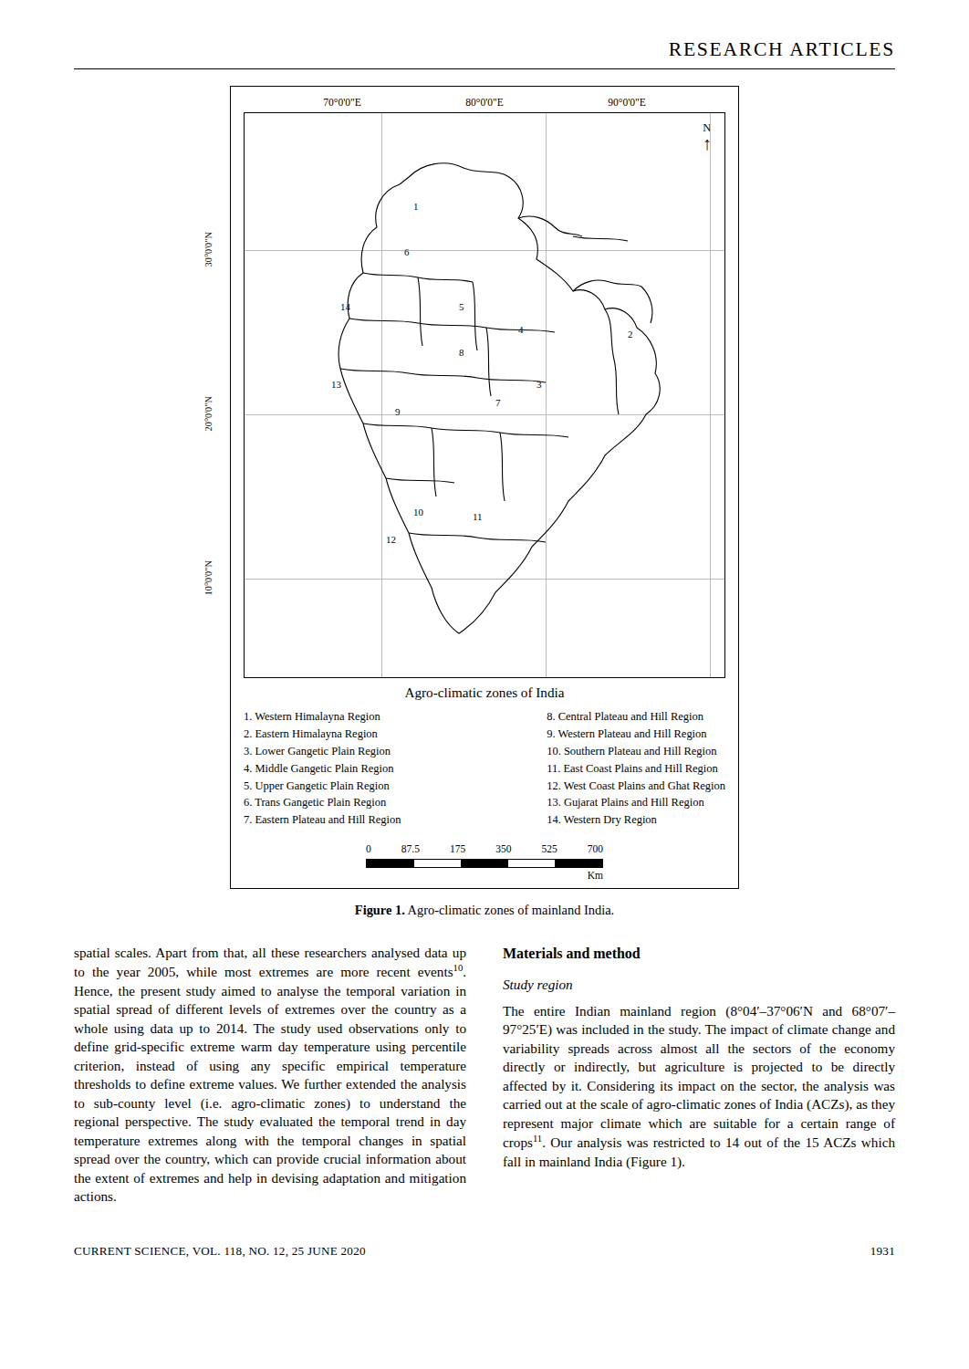RESEARCH ARTICLES
70°0'0"E 80°0'0"E 90°0'0"E
N ↑
30°0'0"N 20°0'0"N 10°0'0"N 1 6 5 4 8 3 2 7 14 13 9 10 11 12
Agro-climatic zones of India
1. Western Himalayna Region
2. Eastern Himalayna Region
3. Lower Gangetic Plain Region
4. Middle Gangetic Plain Region
5. Upper Gangetic Plain Region
6. Trans Gangetic Plain Region
7. Eastern Plateau and Hill Region
8. Central Plateau and Hill Region
9. Western Plateau and Hill Region
10. Southern Plateau and Hill Region
11. East Coast Plains and Hill Region
12. West Coast Plains and Ghat Region
13. Gujarat Plains and Hill Region
14. Western Dry Region
087.5175350525700
Km
Figure 1. Agro-climatic zones of mainland India.
spatial scales. Apart from that, all these researchers analysed data up to the year 2005, while most extremes are more recent events10. Hence, the present study aimed to analyse the temporal variation in spatial spread of different levels of extremes over the country as a whole using data up to 2014. The study used observations only to define grid-specific extreme warm day temperature using percentile criterion, instead of using any specific empirical temperature thresholds to define extreme values. We further extended the analysis to sub-county level (i.e. agro-climatic zones) to understand the regional perspective. The study evaluated the temporal trend in day temperature extremes along with the temporal changes in spatial spread over the country, which can provide crucial information about the extent of extremes and help in devising adaptation and mitigation actions.
Materials and method
Study region
The entire Indian mainland region (8°04′–37°06′N and 68°07′–97°25′E) was included in the study. The impact of climate change and variability spreads across almost all the sectors of the economy directly or indirectly, but agriculture is projected to be directly affected by it. Considering its impact on the sector, the analysis was carried out at the scale of agro-climatic zones of India (ACZs), as they represent major climate which are suitable for a certain range of crops11. Our analysis was restricted to 14 out of the 15 ACZs which fall in mainland India (Figure 1).
CURRENT SCIENCE, VOL. 118, NO. 12, 25 JUNE 2020 1931